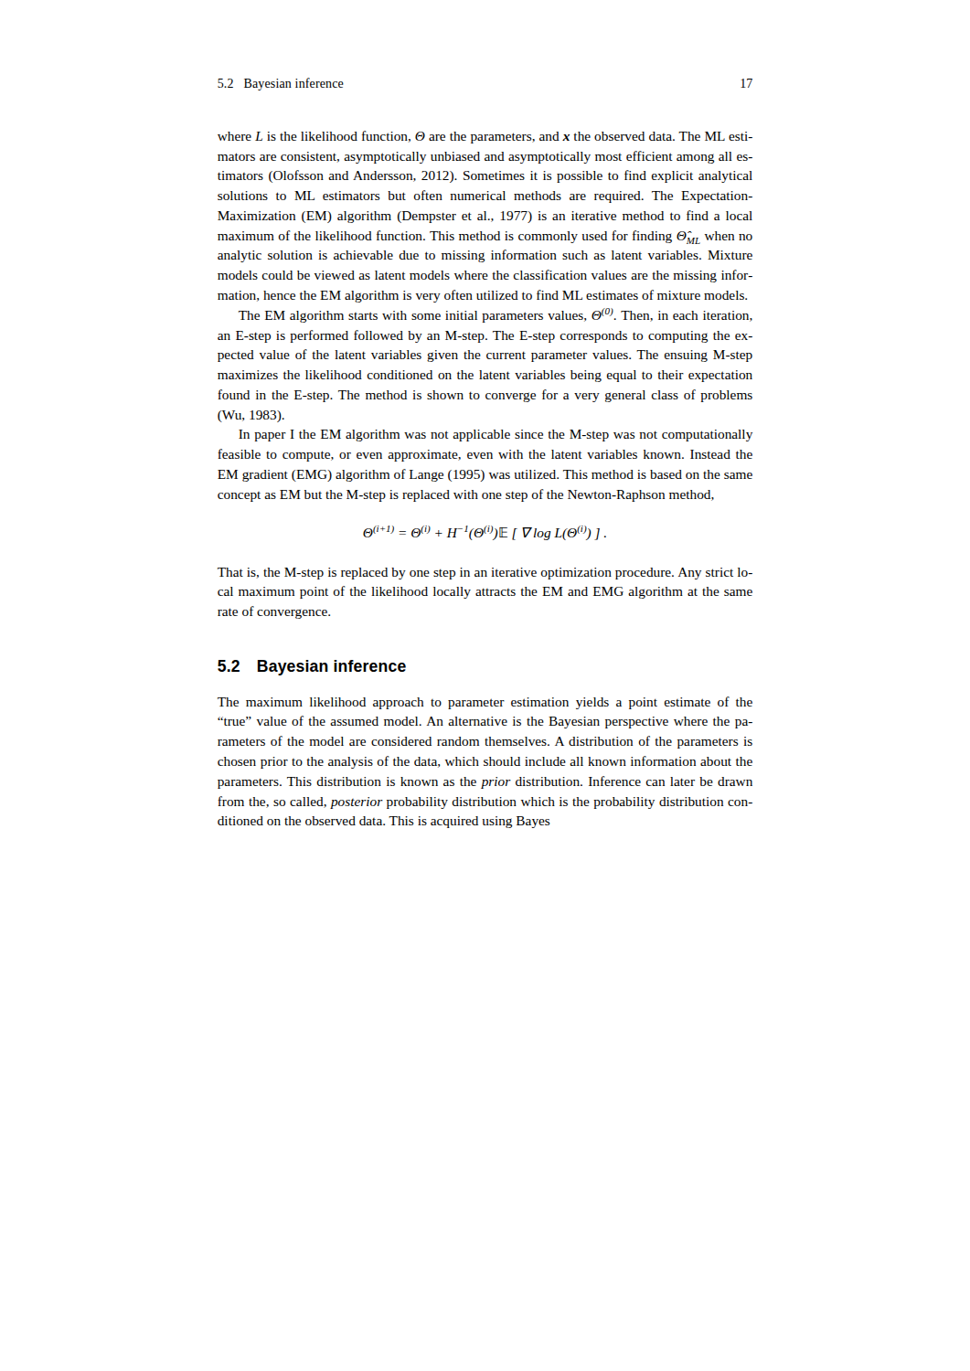5.2 Bayesian inference 17
where L is the likelihood function, Θ are the parameters, and x the observed data. The ML estimators are consistent, asymptotically unbiased and asymptotically most efficient among all estimators (Olofsson and Andersson, 2012). Sometimes it is possible to find explicit analytical solutions to ML estimators but often numerical methods are required. The Expectation-Maximization (EM) algorithm (Dempster et al., 1977) is an iterative method to find a local maximum of the likelihood function. This method is commonly used for finding Θ̂ML when no analytic solution is achievable due to missing information such as latent variables. Mixture models could be viewed as latent models where the classification values are the missing information, hence the EM algorithm is very often utilized to find ML estimates of mixture models.
The EM algorithm starts with some initial parameters values, Θ(0). Then, in each iteration, an E-step is performed followed by an M-step. The E-step corresponds to computing the expected value of the latent variables given the current parameter values. The ensuing M-step maximizes the likelihood conditioned on the latent variables being equal to their expectation found in the E-step. The method is shown to converge for a very general class of problems (Wu, 1983).
In paper I the EM algorithm was not applicable since the M-step was not computationally feasible to compute, or even approximate, even with the latent variables known. Instead the EM gradient (EMG) algorithm of Lange (1995) was utilized. This method is based on the same concept as EM but the M-step is replaced with one step of the Newton-Raphson method,
Θ(i+1) = Θ(i) + H−1(Θ(i))𝔼 [ ∇ log L(Θ(i)) ] .
That is, the M-step is replaced by one step in an iterative optimization procedure. Any strict local maximum point of the likelihood locally attracts the EM and EMG algorithm at the same rate of convergence.
5.2 Bayesian inference
The maximum likelihood approach to parameter estimation yields a point estimate of the “true” value of the assumed model. An alternative is the Bayesian perspective where the parameters of the model are considered random themselves. A distribution of the parameters is chosen prior to the analysis of the data, which should include all known information about the parameters. This distribution is known as the prior distribution. Inference can later be drawn from the, so called, posterior probability distribution which is the probability distribution conditioned on the observed data. This is acquired using Bayes